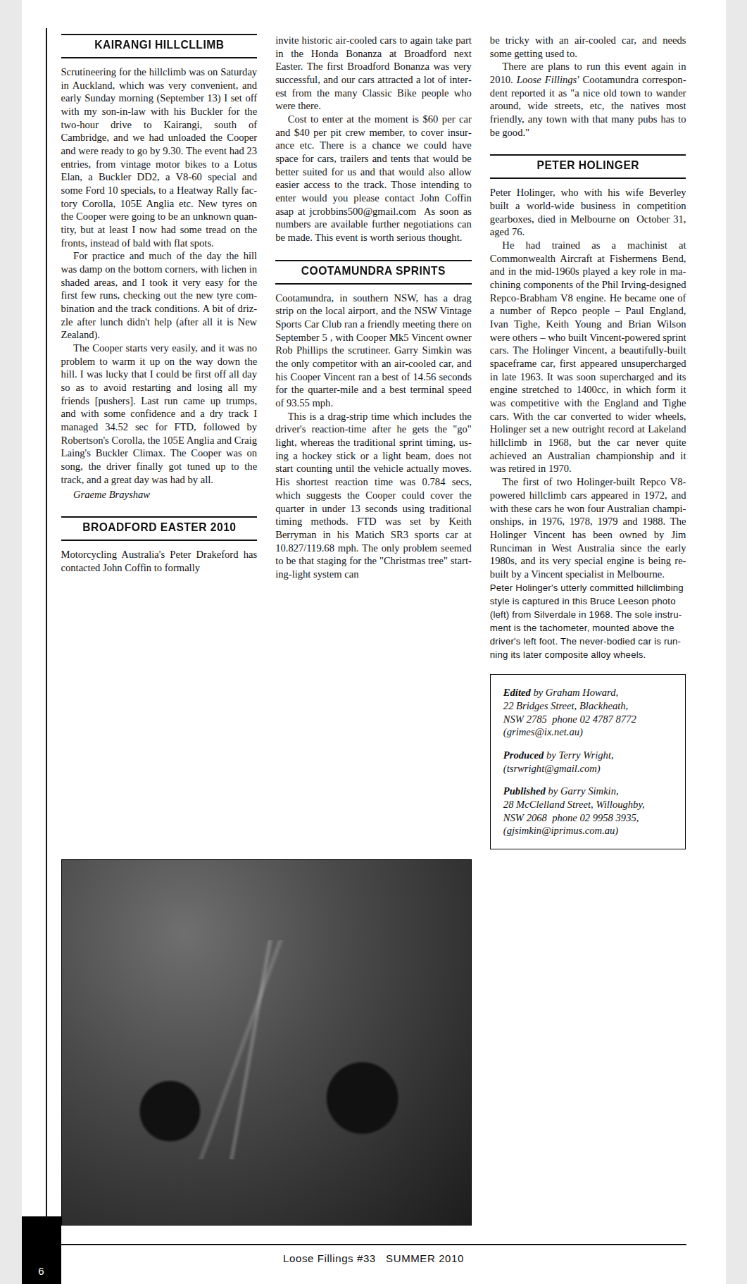6
Kairangi Hillcllimb
Scrutineering for the hillclimb was on Saturday in Auckland, which was very convenient, and early Sunday morning (September 13) I set off with my son-in-law with his Buckler for the two-hour drive to Kairangi, south of Cambridge, and we had unloaded the Cooper and were ready to go by 9.30. The event had 23 entries, from vintage motor bikes to a Lotus Elan, a Buckler DD2, a V8-60 special and some Ford 10 specials, to a Heatway Rally factory Corolla, 105E Anglia etc. New tyres on the Cooper were going to be an unknown quantity, but at least I now had some tread on the fronts, instead of bald with flat spots.
For practice and much of the day the hill was damp on the bottom corners, with lichen in shaded areas, and I took it very easy for the first few runs, checking out the new tyre combination and the track conditions. A bit of drizzle after lunch didn't help (after all it is New Zealand).
The Cooper starts very easily, and it was no problem to warm it up on the way down the hill. I was lucky that I could be first off all day so as to avoid restarting and losing all my friends [pushers]. Last run came up trumps, and with some confidence and a dry track I managed 34.52 sec for FTD, followed by Robertson's Corolla, the 105E Anglia and Craig Laing's Buckler Climax. The Cooper was on song, the driver finally got tuned up to the track, and a great day was had by all.
Graeme Brayshaw
Broadford Easter 2010
Motorcycling Australia's Peter Drakeford has contacted John Coffin to formally
invite historic air-cooled cars to again take part in the Honda Bonanza at Broadford next Easter. The first Broadford Bonanza was very successful, and our cars attracted a lot of interest from the many Classic Bike people who were there.
Cost to enter at the moment is $60 per car and $40 per pit crew member, to cover insurance etc. There is a chance we could have space for cars, trailers and tents that would be better suited for us and that would also allow easier access to the track. Those intending to enter would you please contact John Coffin asap at jcrobbins500@gmail.com As soon as numbers are available further negotiations can be made. This event is worth serious thought.
Cootamundra Sprints
Cootamundra, in southern NSW, has a drag strip on the local airport, and the NSW Vintage Sports Car Club ran a friendly meeting there on September 5 , with Cooper Mk5 Vincent owner Rob Phillips the scrutineer. Garry Simkin was the only competitor with an air-cooled car, and his Cooper Vincent ran a best of 14.56 seconds for the quarter-mile and a best terminal speed of 93.55 mph.
This is a drag-strip time which includes the driver's reaction-time after he gets the "go" light, whereas the traditional sprint timing, using a hockey stick or a light beam, does not start counting until the vehicle actually moves. His shortest reaction time was 0.784 secs, which suggests the Cooper could cover the quarter in under 13 seconds using traditional timing methods. FTD was set by Keith Berryman in his Matich SR3 sports car at 10.827/119.68 mph. The only problem seemed to be that staging for the "Christmas tree" starting-light system can
be tricky with an air-cooled car, and needs some getting used to.
There are plans to run this event again in 2010. Loose Fillings' Cootamundra correspondent reported it as "a nice old town to wander around, wide streets, etc, the natives most friendly, any town with that many pubs has to be good."
Peter Holinger
Peter Holinger, who with his wife Beverley built a world-wide business in competition gearboxes, died in Melbourne on October 31, aged 76.
He had trained as a machinist at Commonwealth Aircraft at Fishermens Bend, and in the mid-1960s played a key role in machining components of the Phil Irving-designed Repco-Brabham V8 engine. He became one of a number of Repco people – Paul England, Ivan Tighe, Keith Young and Brian Wilson were others – who built Vincent-powered sprint cars. The Holinger Vincent, a beautifully-built spaceframe car, first appeared unsupercharged in late 1963. It was soon supercharged and its engine stretched to 1400cc, in which form it was competitive with the England and Tighe cars. With the car converted to wider wheels, Holinger set a new outright record at Lakeland hillclimb in 1968, but the car never quite achieved an Australian championship and it was retired in 1970.
The first of two Holinger-built Repco V8-powered hillclimb cars appeared in 1972, and with these cars he won four Australian championships, in 1976, 1978, 1979 and 1988. The Holinger Vincent has been owned by Jim Runciman in West Australia since the early 1980s, and its very special engine is being rebuilt by a Vincent specialist in Melbourne.
Peter Holinger's utterly committed hillclimbing style is captured in this Bruce Leeson photo (left) from Silverdale in 1968. The sole instrument is the tachometer, mounted above the driver's left foot. The never-bodied car is running its later composite alloy wheels.
Edited by Graham Howard,
22 Bridges Street, Blackheath,
NSW 2785 phone 02 4787 8772
(grimes@ix.net.au)
Produced by Terry Wright,
(tsrwright@gmail.com)
Published by Garry Simkin,
28 McClelland Street, Willoughby,
NSW 2068 phone 02 9958 3935,
(gjsimkin@iprimus.com.au)
Loose Fillings #33 SUMMER 2010